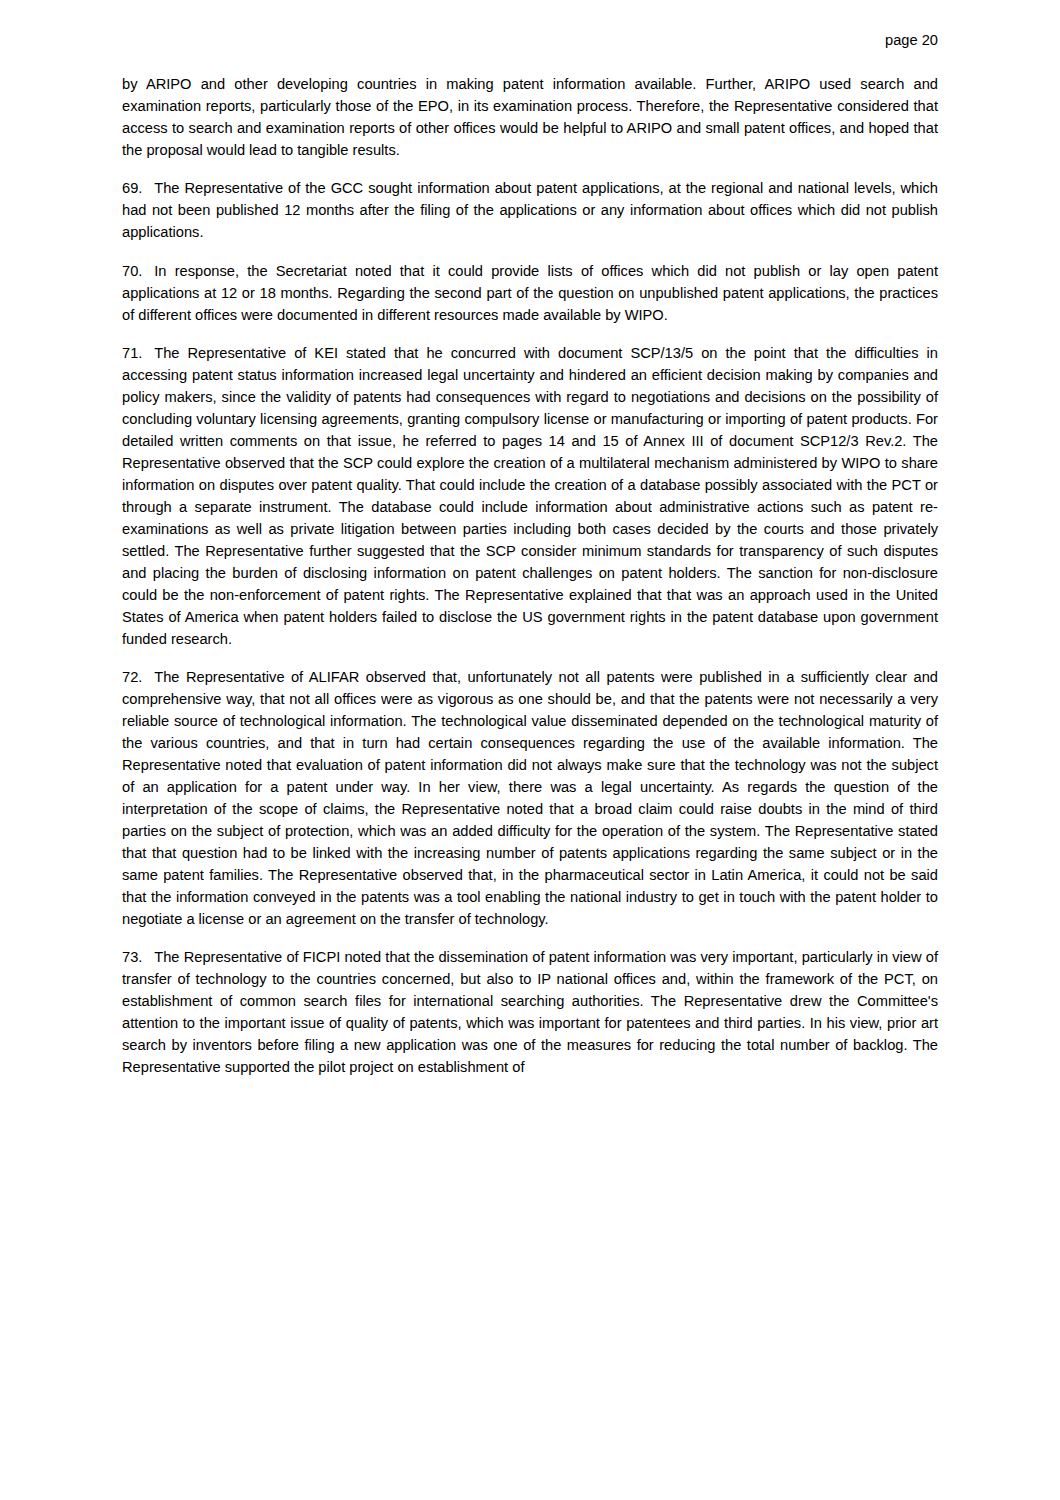page 20
by ARIPO and other developing countries in making patent information available. Further, ARIPO used search and examination reports, particularly those of the EPO, in its examination process. Therefore, the Representative considered that access to search and examination reports of other offices would be helpful to ARIPO and small patent offices, and hoped that the proposal would lead to tangible results.
69. The Representative of the GCC sought information about patent applications, at the regional and national levels, which had not been published 12 months after the filing of the applications or any information about offices which did not publish applications.
70. In response, the Secretariat noted that it could provide lists of offices which did not publish or lay open patent applications at 12 or 18 months. Regarding the second part of the question on unpublished patent applications, the practices of different offices were documented in different resources made available by WIPO.
71. The Representative of KEI stated that he concurred with document SCP/13/5 on the point that the difficulties in accessing patent status information increased legal uncertainty and hindered an efficient decision making by companies and policy makers, since the validity of patents had consequences with regard to negotiations and decisions on the possibility of concluding voluntary licensing agreements, granting compulsory license or manufacturing or importing of patent products. For detailed written comments on that issue, he referred to pages 14 and 15 of Annex III of document SCP12/3 Rev.2. The Representative observed that the SCP could explore the creation of a multilateral mechanism administered by WIPO to share information on disputes over patent quality. That could include the creation of a database possibly associated with the PCT or through a separate instrument. The database could include information about administrative actions such as patent re-examinations as well as private litigation between parties including both cases decided by the courts and those privately settled. The Representative further suggested that the SCP consider minimum standards for transparency of such disputes and placing the burden of disclosing information on patent challenges on patent holders. The sanction for non-disclosure could be the non-enforcement of patent rights. The Representative explained that that was an approach used in the United States of America when patent holders failed to disclose the US government rights in the patent database upon government funded research.
72. The Representative of ALIFAR observed that, unfortunately not all patents were published in a sufficiently clear and comprehensive way, that not all offices were as vigorous as one should be, and that the patents were not necessarily a very reliable source of technological information. The technological value disseminated depended on the technological maturity of the various countries, and that in turn had certain consequences regarding the use of the available information. The Representative noted that evaluation of patent information did not always make sure that the technology was not the subject of an application for a patent under way. In her view, there was a legal uncertainty. As regards the question of the interpretation of the scope of claims, the Representative noted that a broad claim could raise doubts in the mind of third parties on the subject of protection, which was an added difficulty for the operation of the system. The Representative stated that that question had to be linked with the increasing number of patents applications regarding the same subject or in the same patent families. The Representative observed that, in the pharmaceutical sector in Latin America, it could not be said that the information conveyed in the patents was a tool enabling the national industry to get in touch with the patent holder to negotiate a license or an agreement on the transfer of technology.
73. The Representative of FICPI noted that the dissemination of patent information was very important, particularly in view of transfer of technology to the countries concerned, but also to IP national offices and, within the framework of the PCT, on establishment of common search files for international searching authorities. The Representative drew the Committee's attention to the important issue of quality of patents, which was important for patentees and third parties. In his view, prior art search by inventors before filing a new application was one of the measures for reducing the total number of backlog. The Representative supported the pilot project on establishment of